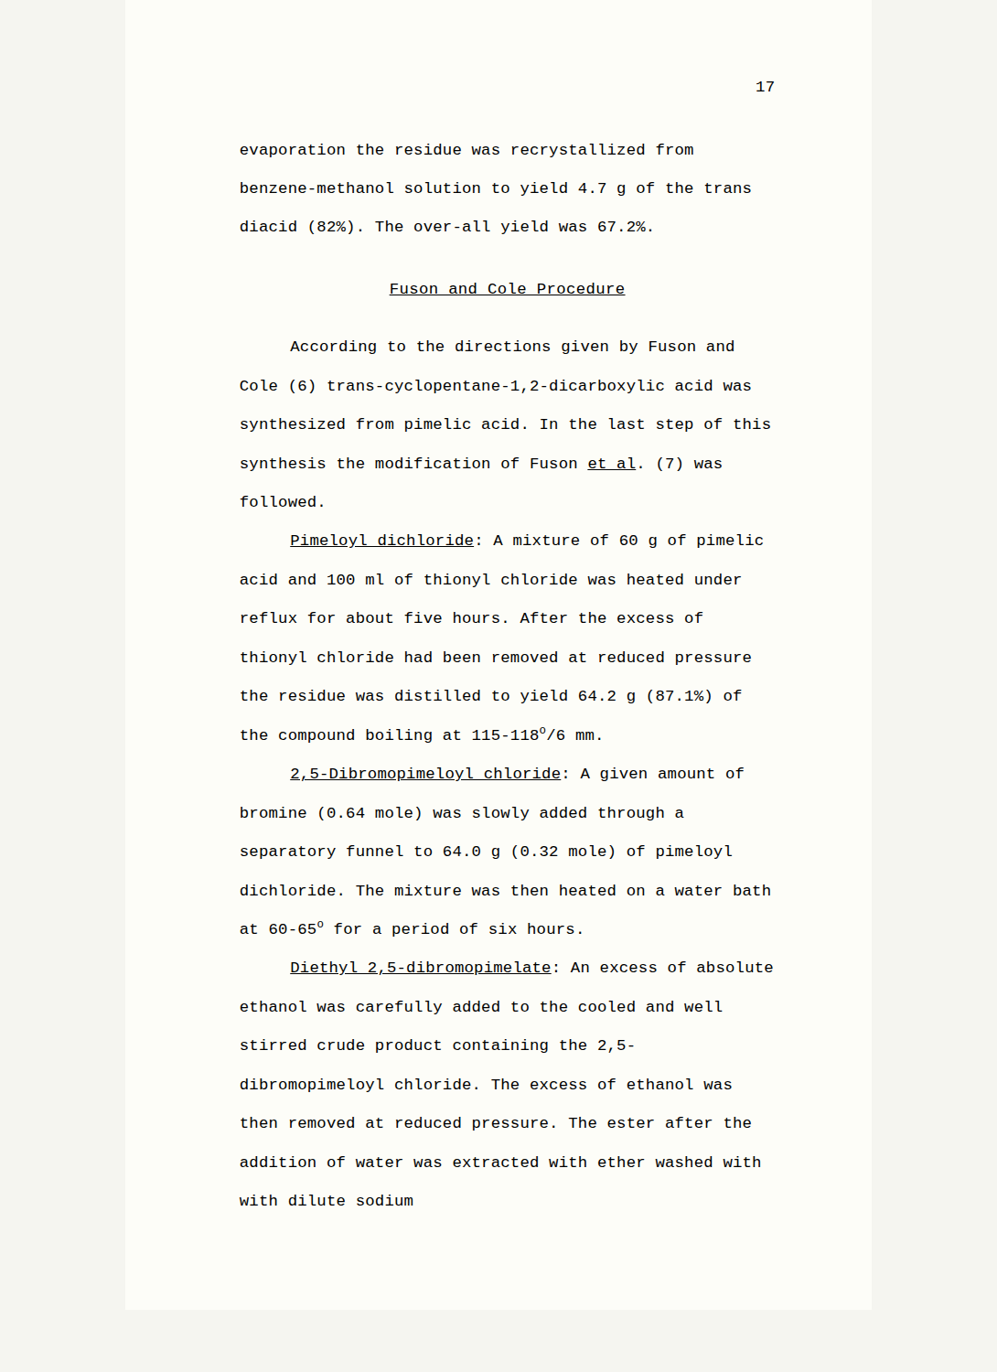17
evaporation the residue was recrystallized from benzene-methanol solution to yield 4.7 g of the trans diacid (82%). The over-all yield was 67.2%.
Fuson and Cole Procedure
According to the directions given by Fuson and Cole (6) trans-cyclopentane-1,2-dicarboxylic acid was synthesized from pimelic acid. In the last step of this synthesis the modification of Fuson et al. (7) was followed.
Pimeloyl dichloride: A mixture of 60 g of pimelic acid and 100 ml of thionyl chloride was heated under reflux for about five hours. After the excess of thionyl chloride had been removed at reduced pressure the residue was distilled to yield 64.2 g (87.1%) of the compound boiling at 115-118o/6 mm.
2,5-Dibromopimeloyl chloride: A given amount of bromine (0.64 mole) was slowly added through a separatory funnel to 64.0 g (0.32 mole) of pimeloyl dichloride. The mixture was then heated on a water bath at 60-65o for a period of six hours.
Diethyl 2,5-dibromopimelate: An excess of absolute ethanol was carefully added to the cooled and well stirred crude product containing the 2,5-dibromopimeloyl chloride. The excess of ethanol was then removed at reduced pressure. The ester after the addition of water was extracted with ether washed with with dilute sodium